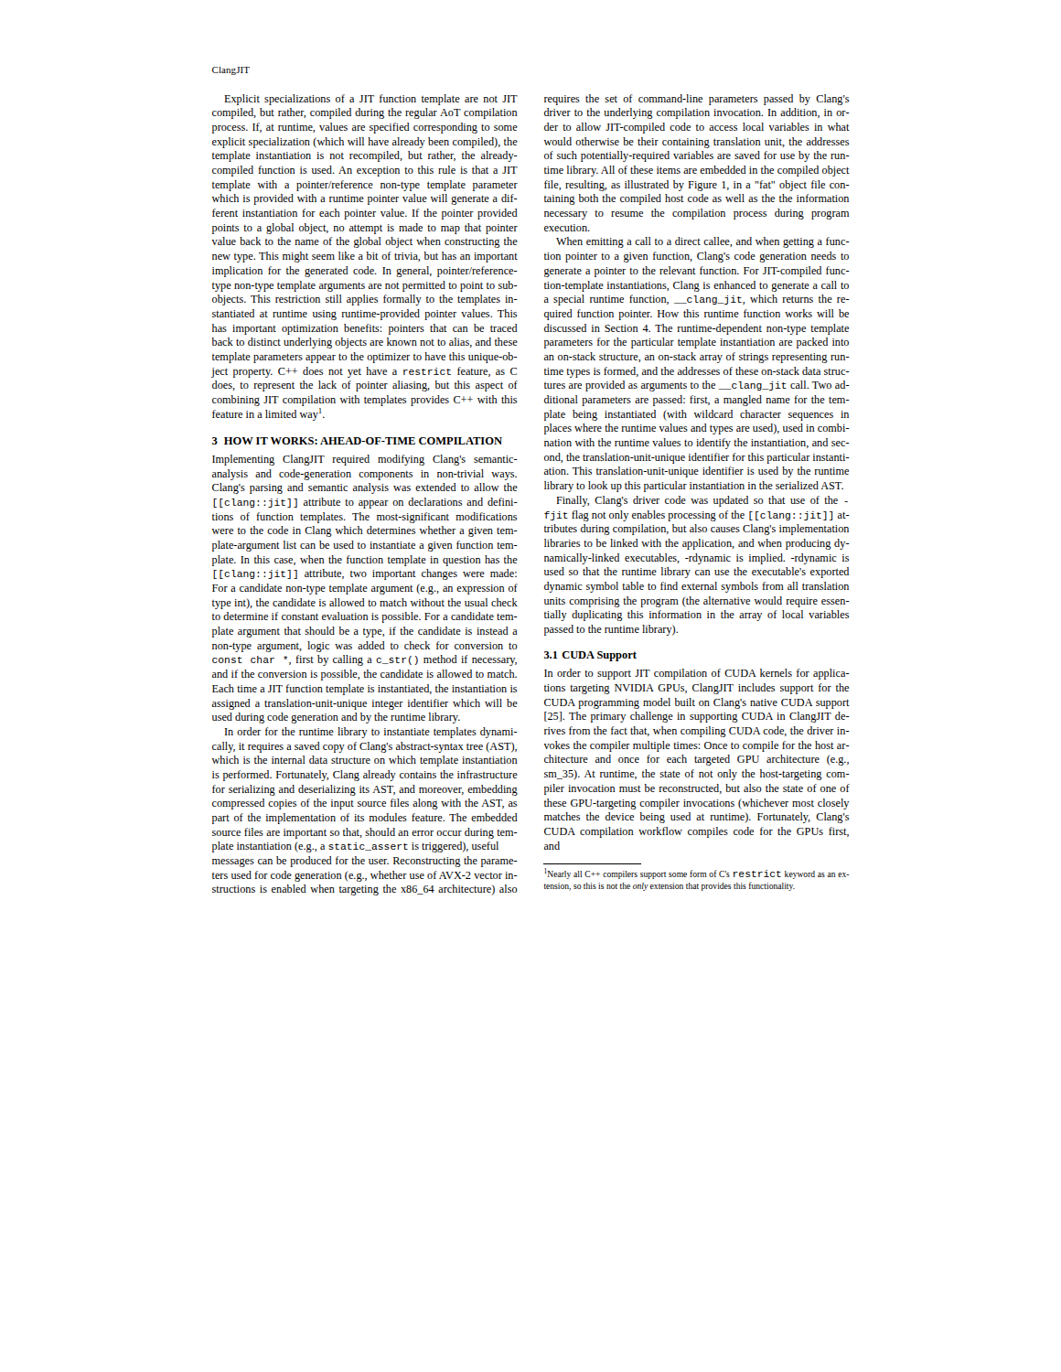ClangJIT
Explicit specializations of a JIT function template are not JIT compiled, but rather, compiled during the regular AoT compilation process. If, at runtime, values are specified corresponding to some explicit specialization (which will have already been compiled), the template instantiation is not recompiled, but rather, the already-compiled function is used. An exception to this rule is that a JIT template with a pointer/reference non-type template parameter which is provided with a runtime pointer value will generate a different instantiation for each pointer value. If the pointer provided points to a global object, no attempt is made to map that pointer value back to the name of the global object when constructing the new type. This might seem like a bit of trivia, but has an important implication for the generated code. In general, pointer/reference-type non-type template arguments are not permitted to point to subobjects. This restriction still applies formally to the templates instantiated at runtime using runtime-provided pointer values. This has important optimization benefits: pointers that can be traced back to distinct underlying objects are known not to alias, and these template parameters appear to the optimizer to have this unique-object property. C++ does not yet have a restrict feature, as C does, to represent the lack of pointer aliasing, but this aspect of combining JIT compilation with templates provides C++ with this feature in a limited way1.
3 HOW IT WORKS: AHEAD-OF-TIME COMPILATION
Implementing ClangJIT required modifying Clang's semantic-analysis and code-generation components in non-trivial ways. Clang's parsing and semantic analysis was extended to allow the [[clang::jit]] attribute to appear on declarations and definitions of function templates. The most-significant modifications were to the code in Clang which determines whether a given template-argument list can be used to instantiate a given function template. In this case, when the function template in question has the [[clang::jit]] attribute, two important changes were made: For a candidate non-type template argument (e.g., an expression of type int), the candidate is allowed to match without the usual check to determine if constant evaluation is possible. For a candidate template argument that should be a type, if the candidate is instead a non-type argument, logic was added to check for conversion to const char *, first by calling a c_str() method if necessary, and if the conversion is possible, the candidate is allowed to match. Each time a JIT function template is instantiated, the instantiation is assigned a translation-unit-unique integer identifier which will be used during code generation and by the runtime library.
In order for the runtime library to instantiate templates dynamically, it requires a saved copy of Clang's abstract-syntax tree (AST), which is the internal data structure on which template instantiation is performed. Fortunately, Clang already contains the infrastructure for serializing and deserializing its AST, and moreover, embedding compressed copies of the input source files along with the AST, as part of the implementation of its modules feature. The embedded source files are important so that, should an error occur during template instantiation (e.g., a static_assert is triggered), useful
messages can be produced for the user. Reconstructing the parameters used for code generation (e.g., whether use of AVX-2 vector instructions is enabled when targeting the x86_64 architecture) also requires the set of command-line parameters passed by Clang's driver to the underlying compilation invocation. In addition, in order to allow JIT-compiled code to access local variables in what would otherwise be their containing translation unit, the addresses of such potentially-required variables are saved for use by the runtime library. All of these items are embedded in the compiled object file, resulting, as illustrated by Figure 1, in a "fat" object file containing both the compiled host code as well as the the information necessary to resume the compilation process during program execution.
When emitting a call to a direct callee, and when getting a function pointer to a given function, Clang's code generation needs to generate a pointer to the relevant function. For JIT-compiled function-template instantiations, Clang is enhanced to generate a call to a special runtime function, __clang_jit, which returns the required function pointer. How this runtime function works will be discussed in Section 4. The runtime-dependent non-type template parameters for the particular template instantiation are packed into an on-stack structure, an on-stack array of strings representing runtime types is formed, and the addresses of these on-stack data structures are provided as arguments to the __clang_jit call. Two additional parameters are passed: first, a mangled name for the template being instantiated (with wildcard character sequences in places where the runtime values and types are used), used in combination with the runtime values to identify the instantiation, and second, the translation-unit-unique identifier for this particular instantiation. This translation-unit-unique identifier is used by the runtime library to look up this particular instantiation in the serialized AST.
Finally, Clang's driver code was updated so that use of the -fjit flag not only enables processing of the [[clang::jit]] attributes during compilation, but also causes Clang's implementation libraries to be linked with the application, and when producing dynamically-linked executables, -rdynamic is implied. -rdynamic is used so that the runtime library can use the executable's exported dynamic symbol table to find external symbols from all translation units comprising the program (the alternative would require essentially duplicating this information in the array of local variables passed to the runtime library).
3.1 CUDA Support
In order to support JIT compilation of CUDA kernels for applications targeting NVIDIA GPUs, ClangJIT includes support for the CUDA programming model built on Clang's native CUDA support [25]. The primary challenge in supporting CUDA in ClangJIT derives from the fact that, when compiling CUDA code, the driver invokes the compiler multiple times: Once to compile for the host architecture and once for each targeted GPU architecture (e.g., sm_35). At runtime, the state of not only the host-targeting compiler invocation must be reconstructed, but also the state of one of these GPU-targeting compiler invocations (whichever most closely matches the device being used at runtime). Fortunately, Clang's CUDA compilation workflow compiles code for the GPUs first, and
1Nearly all C++ compilers support some form of C's restrict keyword as an extension, so this is not the only extension that provides this functionality.